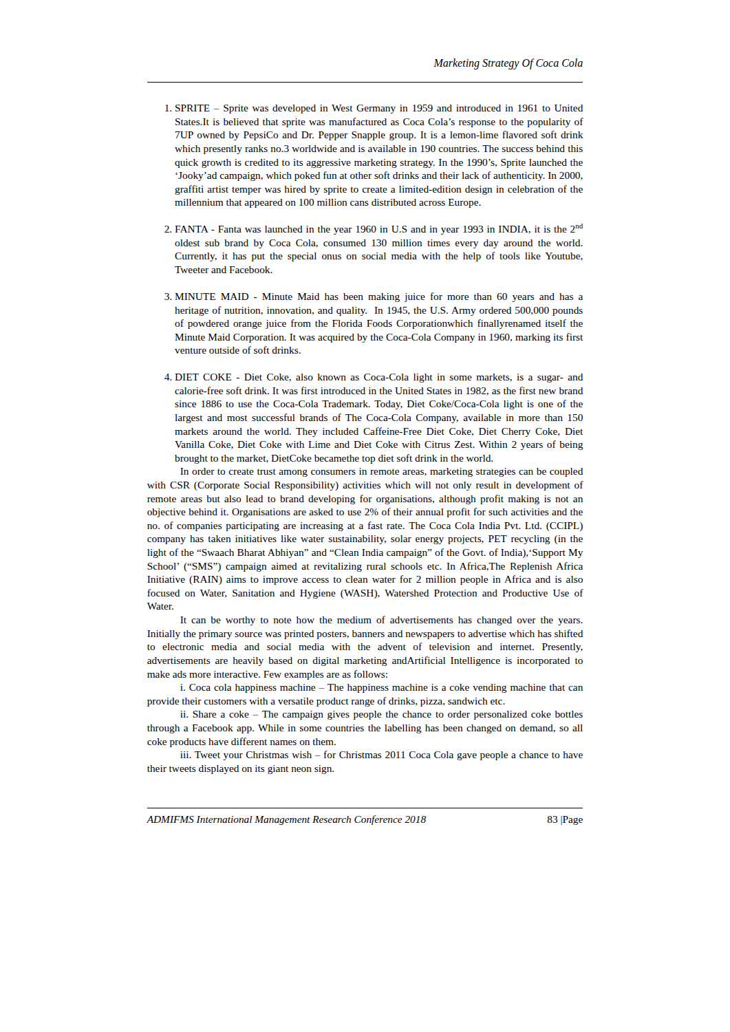Marketing Strategy Of Coca Cola
SPRITE – Sprite was developed in West Germany in 1959 and introduced in 1961 to United States.It is believed that sprite was manufactured as Coca Cola’s response to the popularity of 7UP owned by PepsiCo and Dr. Pepper Snapple group. It is a lemon-lime flavored soft drink which presently ranks no.3 worldwide and is available in 190 countries. The success behind this quick growth is credited to its aggressive marketing strategy. In the 1990’s, Sprite launched the ‘Jooky’ad campaign, which poked fun at other soft drinks and their lack of authenticity. In 2000, graffiti artist temper was hired by sprite to create a limited-edition design in celebration of the millennium that appeared on 100 million cans distributed across Europe.
FANTA - Fanta was launched in the year 1960 in U.S and in year 1993 in INDIA, it is the 2nd oldest sub brand by Coca Cola, consumed 130 million times every day around the world. Currently, it has put the special onus on social media with the help of tools like Youtube, Tweeter and Facebook.
MINUTE MAID - Minute Maid has been making juice for more than 60 years and has a heritage of nutrition, innovation, and quality. In 1945, the U.S. Army ordered 500,000 pounds of powdered orange juice from the Florida Foods Corporationwhich finallyrenamed itself the Minute Maid Corporation. It was acquired by the Coca-Cola Company in 1960, marking its first venture outside of soft drinks.
DIET COKE - Diet Coke, also known as Coca-Cola light in some markets, is a sugar- and calorie-free soft drink. It was first introduced in the United States in 1982, as the first new brand since 1886 to use the Coca-Cola Trademark. Today, Diet Coke/Coca-Cola light is one of the largest and most successful brands of The Coca-Cola Company, available in more than 150 markets around the world. They included Caffeine-Free Diet Coke, Diet Cherry Coke, Diet Vanilla Coke, Diet Coke with Lime and Diet Coke with Citrus Zest. Within 2 years of being brought to the market, DietCoke becamethe top diet soft drink in the world.
In order to create trust among consumers in remote areas, marketing strategies can be coupled with CSR (Corporate Social Responsibility) activities which will not only result in development of remote areas but also lead to brand developing for organisations, although profit making is not an objective behind it. Organisations are asked to use 2% of their annual profit for such activities and the no. of companies participating are increasing at a fast rate. The Coca Cola India Pvt. Ltd. (CCIPL) company has taken initiatives like water sustainability, solar energy projects, PET recycling (in the light of the “Swaach Bharat Abhiyan” and “Clean India campaign” of the Govt. of India),‘Support My School’ (“SMS”) campaign aimed at revitalizing rural schools etc. In Africa,The Replenish Africa Initiative (RAIN) aims to improve access to clean water for 2 million people in Africa and is also focused on Water, Sanitation and Hygiene (WASH), Watershed Protection and Productive Use of Water.
It can be worthy to note how the medium of advertisements has changed over the years. Initially the primary source was printed posters, banners and newspapers to advertise which has shifted to electronic media and social media with the advent of television and internet. Presently, advertisements are heavily based on digital marketing andArtificial Intelligence is incorporated to make ads more interactive. Few examples are as follows:
i. Coca cola happiness machine – The happiness machine is a coke vending machine that can provide their customers with a versatile product range of drinks, pizza, sandwich etc.
ii. Share a coke – The campaign gives people the chance to order personalized coke bottles through a Facebook app. While in some countries the labelling has been changed on demand, so all coke products have different names on them.
iii. Tweet your Christmas wish – for Christmas 2011 Coca Cola gave people a chance to have their tweets displayed on its giant neon sign.
ADMIFMS International Management Research Conference 2018 83 |Page